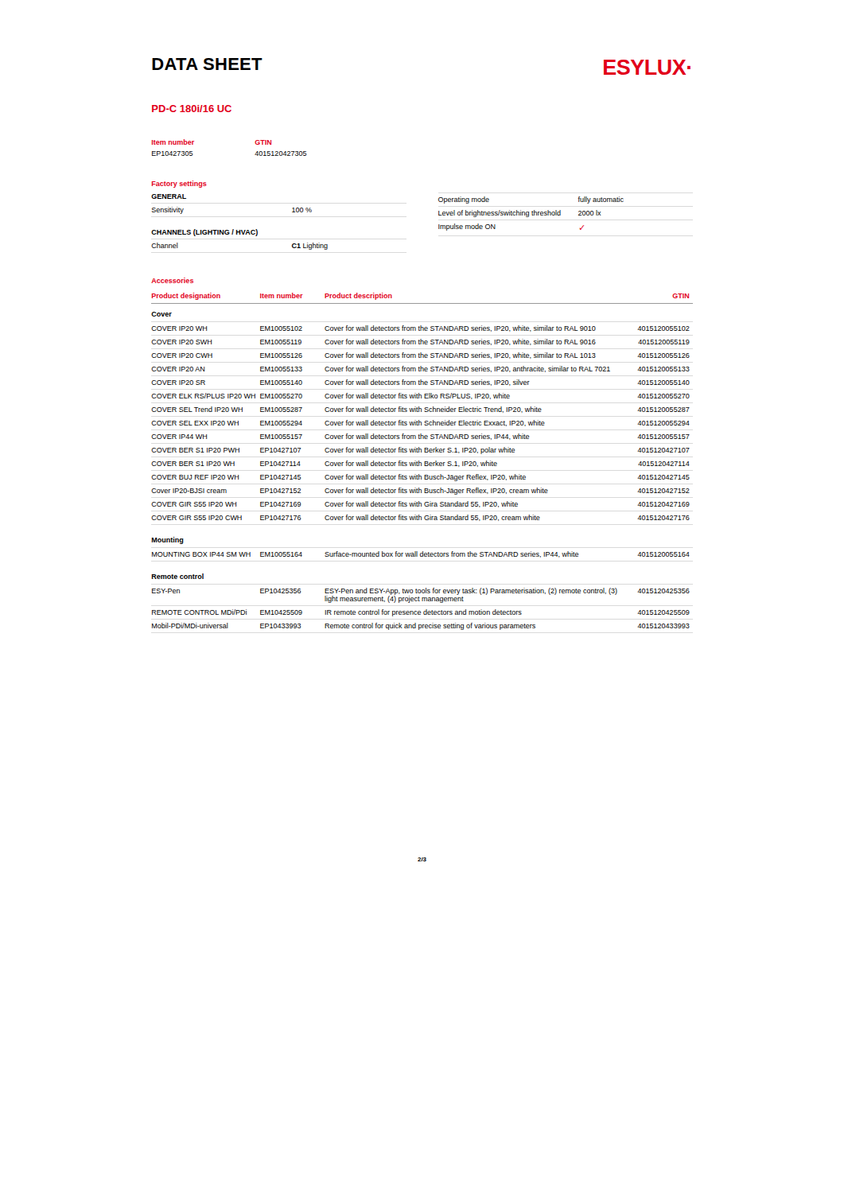DATA SHEET
ESYLUX·
PD-C 180i/16 UC
Item number
EP10427305
GTIN
4015120427305
Factory settings
GENERAL
| Sensitivity | 100 % |
CHANNELS (LIGHTING / HVAC)
| Channel | C1 Lighting |
| Operating mode | fully automatic |
| Level of brightness/switching threshold | 2000 lx |
| Impulse mode ON | ✓ |
Accessories
| Product designation | Item number | Product description | GTIN |
| --- | --- | --- | --- |
| Cover |
| COVER IP20 WH | EM10055102 | Cover for wall detectors from the STANDARD series, IP20, white, similar to RAL 9010 | 4015120055102 |
| COVER IP20 SWH | EM10055119 | Cover for wall detectors from the STANDARD series, IP20, white, similar to RAL 9016 | 4015120055119 |
| COVER IP20 CWH | EM10055126 | Cover for wall detectors from the STANDARD series, IP20, white, similar to RAL 1013 | 4015120055126 |
| COVER IP20 AN | EM10055133 | Cover for wall detectors from the STANDARD series, IP20, anthracite, similar to RAL 7021 | 4015120055133 |
| COVER IP20 SR | EM10055140 | Cover for wall detectors from the STANDARD series, IP20, silver | 4015120055140 |
| COVER ELK RS/PLUS IP20 WH | EM10055270 | Cover for wall detector fits with Elko RS/PLUS, IP20, white | 4015120055270 |
| COVER SEL Trend IP20 WH | EM10055287 | Cover for wall detector fits with Schneider Electric Trend, IP20, white | 4015120055287 |
| COVER SEL EXX IP20 WH | EM10055294 | Cover for wall detector fits with Schneider Electric Exxact, IP20, white | 4015120055294 |
| COVER IP44 WH | EM10055157 | Cover for wall detectors from the STANDARD series, IP44, white | 4015120055157 |
| COVER BER S1 IP20 PWH | EP10427107 | Cover for wall detector fits with Berker S.1, IP20, polar white | 4015120427107 |
| COVER BER S1 IP20 WH | EP10427114 | Cover for wall detector fits with Berker S.1, IP20, white | 4015120427114 |
| COVER BUJ REF IP20 WH | EP10427145 | Cover for wall detector fits with Busch-Jäger Reflex, IP20, white | 4015120427145 |
| Cover IP20-BJSI cream | EP10427152 | Cover for wall detector fits with Busch-Jäger Reflex, IP20, cream white | 4015120427152 |
| COVER GIR S55 IP20 WH | EP10427169 | Cover for wall detector fits with Gira Standard 55, IP20, white | 4015120427169 |
| COVER GIR S55 IP20 CWH | EP10427176 | Cover for wall detector fits with Gira Standard 55, IP20, cream white | 4015120427176 |
| Mounting |
| MOUNTING BOX IP44 SM WH | EM10055164 | Surface-mounted box for wall detectors from the STANDARD series, IP44, white | 4015120055164 |
| Remote control |
| ESY-Pen | EP10425356 | ESY-Pen and ESY-App, two tools for every task: (1) Parameterisation, (2) remote control, (3) light measurement, (4) project management | 4015120425356 |
| REMOTE CONTROL MDi/PDi | EM10425509 | IR remote control for presence detectors and motion detectors | 4015120425509 |
| Mobil-PDi/MDi-universal | EP10433993 | Remote control for quick and precise setting of various parameters | 4015120433993 |
2/3